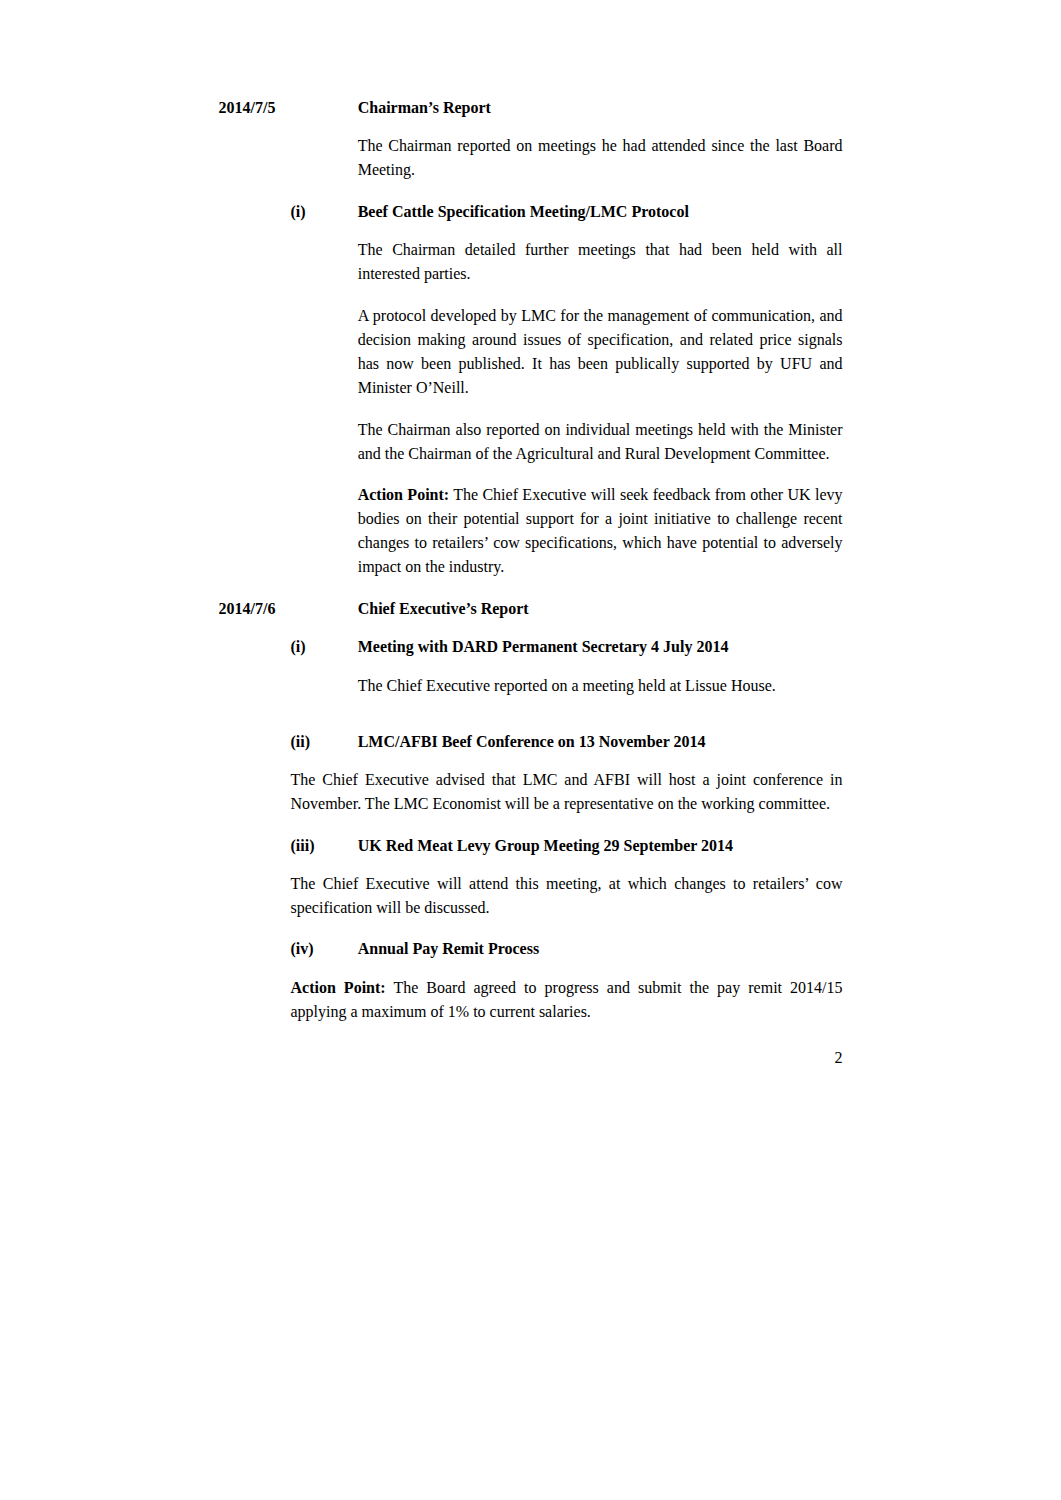2014/7/5
Chairman’s Report
The Chairman reported on meetings he had attended since the last Board Meeting.
(i)
Beef Cattle Specification Meeting/LMC Protocol
The Chairman detailed further meetings that had been held with all interested parties.
A protocol developed by LMC for the management of communication, and decision making around issues of specification, and related price signals has now been published. It has been publically supported by UFU and Minister O’Neill.
The Chairman also reported on individual meetings held with the Minister and the Chairman of the Agricultural and Rural Development Committee.
Action Point: The Chief Executive will seek feedback from other UK levy bodies on their potential support for a joint initiative to challenge recent changes to retailers’ cow specifications, which have potential to adversely impact on the industry.
2014/7/6
Chief Executive’s Report
(i)
Meeting with DARD Permanent Secretary 4 July 2014
The Chief Executive reported on a meeting held at Lissue House.
(ii)
LMC/AFBI Beef Conference on 13 November 2014
The Chief Executive advised that LMC and AFBI will host a joint conference in November. The LMC Economist will be a representative on the working committee.
(iii)
UK Red Meat Levy Group Meeting 29 September 2014
The Chief Executive will attend this meeting, at which changes to retailers’ cow specification will be discussed.
(iv)
Annual Pay Remit Process
Action Point: The Board agreed to progress and submit the pay remit 2014/15 applying a maximum of 1% to current salaries.
2